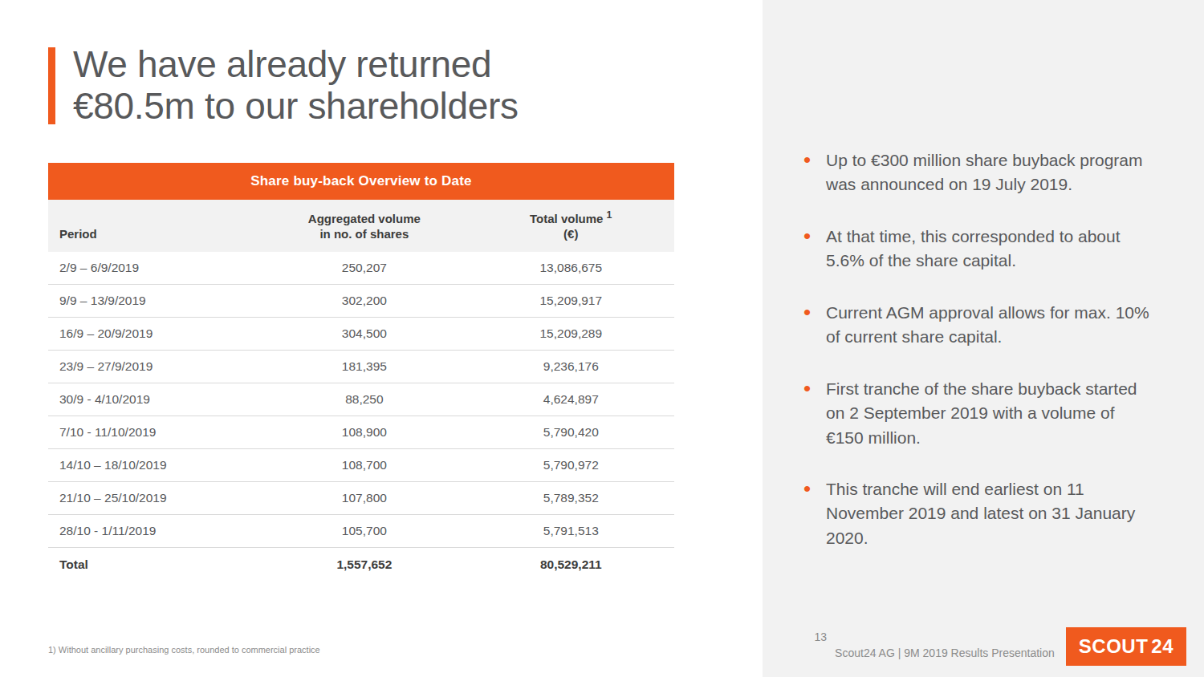We have already returned
€80.5m to our shareholders
Share buy-back Overview to Date
| Period | Aggregated volume in no. of shares | Total volume 1 (€) |
| --- | --- | --- |
| 2/9 – 6/9/2019 | 250,207 | 13,086,675 |
| 9/9 – 13/9/2019 | 302,200 | 15,209,917 |
| 16/9 – 20/9/2019 | 304,500 | 15,209,289 |
| 23/9 – 27/9/2019 | 181,395 | 9,236,176 |
| 30/9 - 4/10/2019 | 88,250 | 4,624,897 |
| 7/10 - 11/10/2019 | 108,900 | 5,790,420 |
| 14/10 – 18/10/2019 | 108,700 | 5,790,972 |
| 21/10 – 25/10/2019 | 107,800 | 5,789,352 |
| 28/10 - 1/11/2019 | 105,700 | 5,791,513 |
| Total | 1,557,652 | 80,529,211 |
1) Without ancillary purchasing costs, rounded to commercial practice
Up to €300 million share buyback program was announced on 19 July 2019.
At that time, this corresponded to about 5.6% of the share capital.
Current AGM approval allows for max. 10% of current share capital.
First tranche of the share buyback started on 2 September 2019 with a volume of €150 million.
This tranche will end earliest on 11 November 2019 and latest on 31 January 2020.
13
Scout24 AG | 9M 2019 Results Presentation
SCOUT24